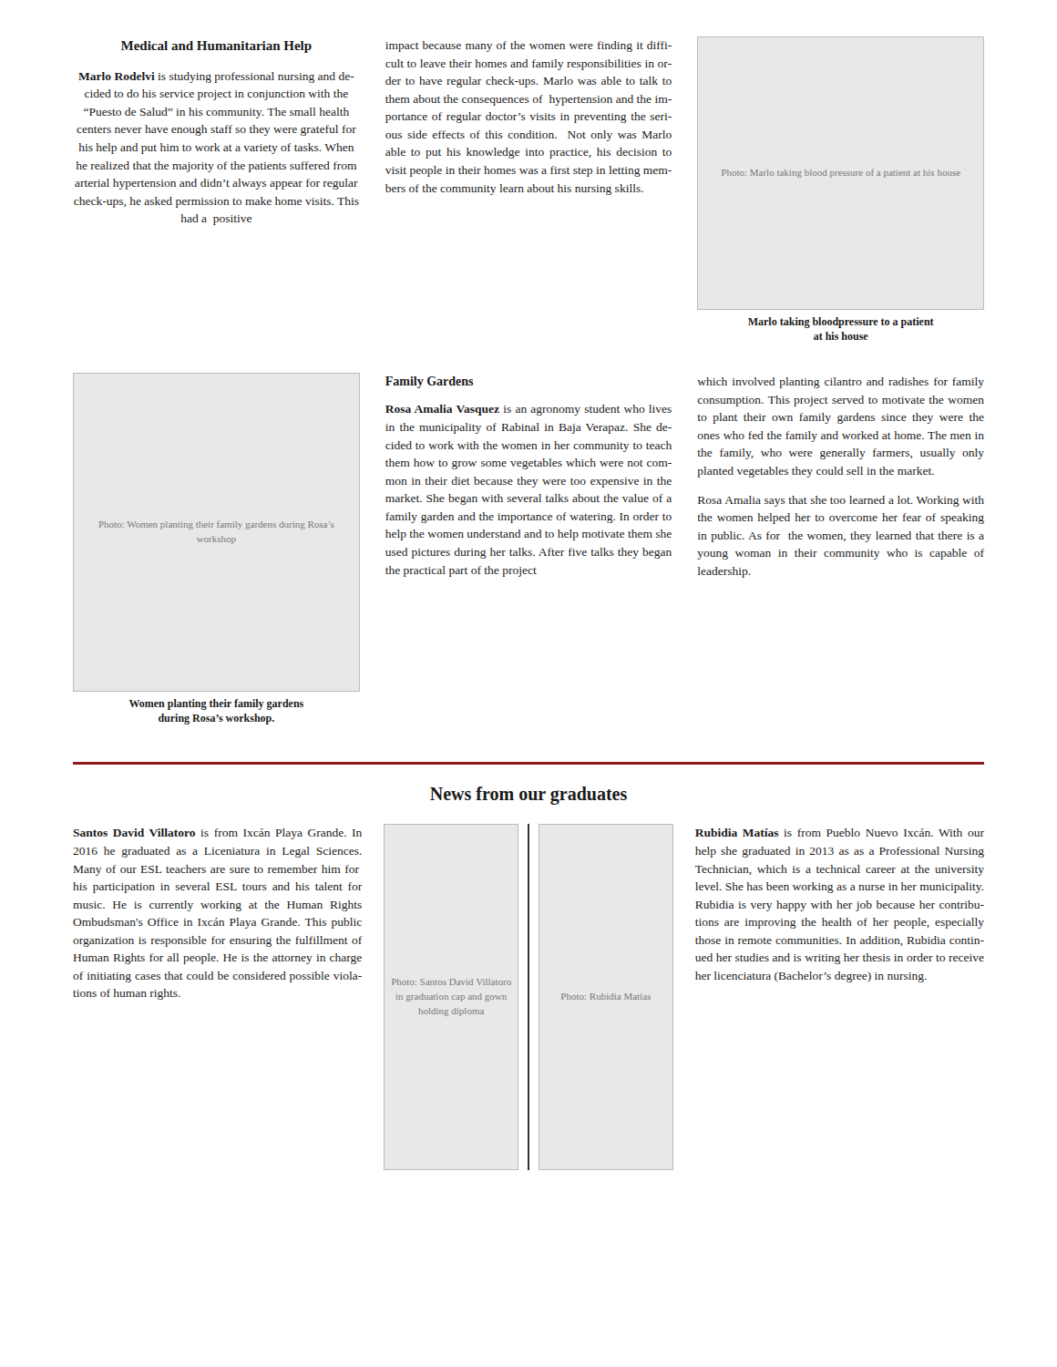Medical and Humanitarian Help
Marlo Rodelvi is studying professional nursing and decided to do his service project in conjunction with the “Puesto de Salud” in his community. The small health centers never have enough staff so they were grateful for his help and put him to work at a variety of tasks. When he realized that the majority of the patients suffered from arterial hypertension and didn’t always appear for regular check-ups, he asked permission to make home visits. This had a positive
impact because many of the women were finding it difficult to leave their homes and family responsibilities in order to have regular check-ups. Marlo was able to talk to them about the consequences of hypertension and the importance of regular doctor’s visits in preventing the serious side effects of this condition. Not only was Marlo able to put his knowledge into practice, his decision to visit people in their homes was a first step in letting members of the community learn about his nursing skills.
Photo: Marlo taking blood pressure of a patient at his house
Marlo taking bloodpressure to a patient
at his house
Photo: Women planting their family gardens during Rosa’s workshop
Women planting their family gardens
during Rosa’s workshop.
Family Gardens
Rosa Amalia Vasquez is an agronomy student who lives in the municipality of Rabinal in Baja Verapaz. She decided to work with the women in her community to teach them how to grow some vegetables which were not common in their diet because they were too expensive in the market. She began with several talks about the value of a family garden and the importance of watering. In order to help the women understand and to help motivate them she used pictures during her talks. After five talks they began the practical part of the project
which involved planting cilantro and radishes for family consumption. This project served to motivate the women to plant their own family gardens since they were the ones who fed the family and worked at home. The men in the family, who were generally farmers, usually only planted vegetables they could sell in the market.
Rosa Amalia says that she too learned a lot. Working with the women helped her to overcome her fear of speaking in public. As for the women, they learned that there is a young woman in their community who is capable of leadership.
News from our graduates
Santos David Villatoro is from Ixcán Playa Grande. In 2016 he graduated as a Liceniatura in Legal Sciences. Many of our ESL teachers are sure to remember him for his participation in several ESL tours and his talent for music. He is currently working at the Human Rights Ombudsman's Office in Ixcán Playa Grande. This public organization is responsible for ensuring the fulfillment of Human Rights for all people. He is the attorney in charge of initiating cases that could be considered possible violations of human rights.
Photo: Santos David Villatoro in graduation cap and gown holding diploma
Photo: Rubidia Matías
Rubidia Matías is from Pueblo Nuevo Ixcán. With our help she graduated in 2013 as as a Professional Nursing Technician, which is a technical career at the university level. She has been working as a nurse in her municipality. Rubidia is very happy with her job because her contributions are improving the health of her people, especially those in remote communities. In addition, Rubidia continued her studies and is writing her thesis in order to receive her licenciatura (Bachelor’s degree) in nursing.